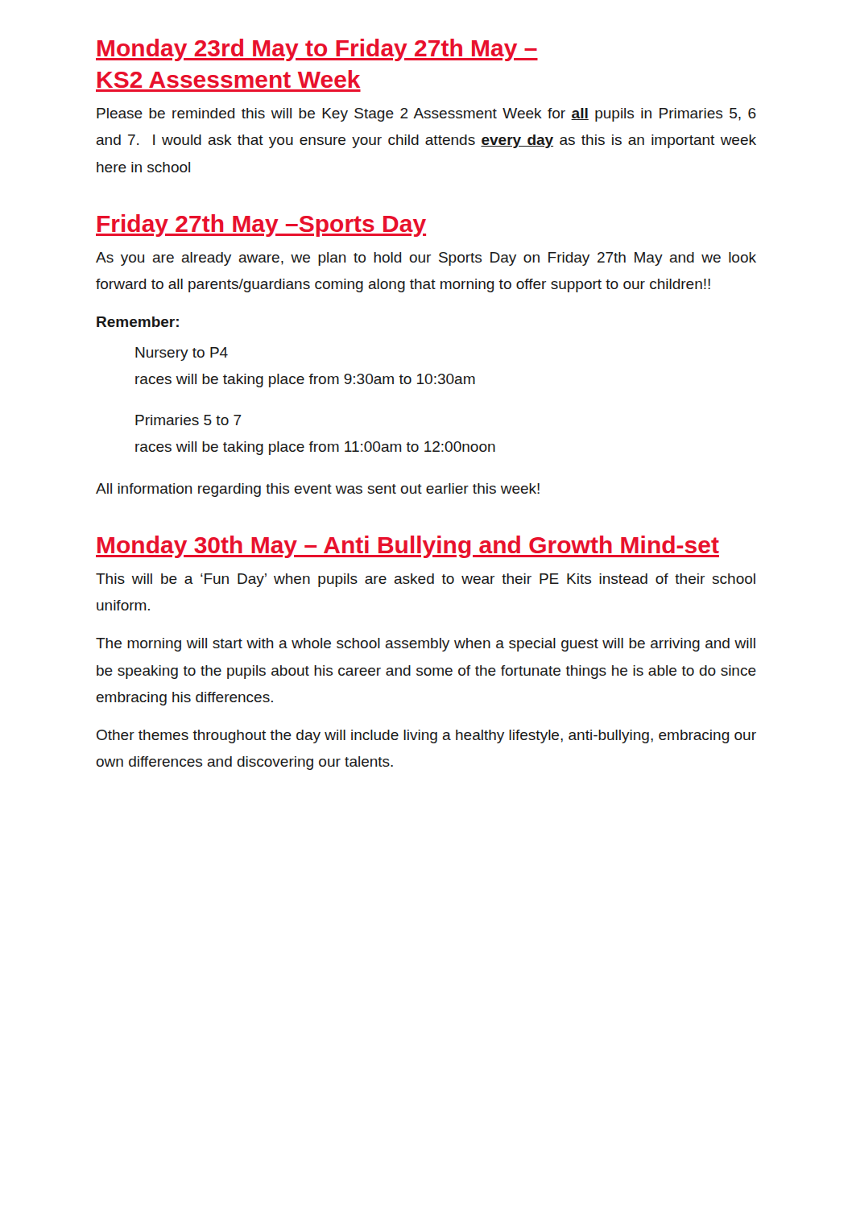Monday 23rd May to Friday 27th May –
KS2 Assessment Week
Please be reminded this will be Key Stage 2 Assessment Week for all pupils in Primaries 5, 6 and 7. I would ask that you ensure your child attends every day as this is an important week here in school
Friday 27th May –Sports Day
As you are already aware, we plan to hold our Sports Day on Friday 27th May and we look forward to all parents/guardians coming along that morning to offer support to our children!!
Remember:
Nursery to P4
races will be taking place from 9:30am to 10:30am
Primaries 5 to 7
races will be taking place from 11:00am to 12:00noon
All information regarding this event was sent out earlier this week!
Monday 30th May – Anti Bullying and Growth Mind-set
This will be a ‘Fun Day’ when pupils are asked to wear their PE Kits instead of their school uniform.
The morning will start with a whole school assembly when a special guest will be arriving and will be speaking to the pupils about his career and some of the fortunate things he is able to do since embracing his differences.
Other themes throughout the day will include living a healthy lifestyle, anti-bullying, embracing our own differences and discovering our talents.